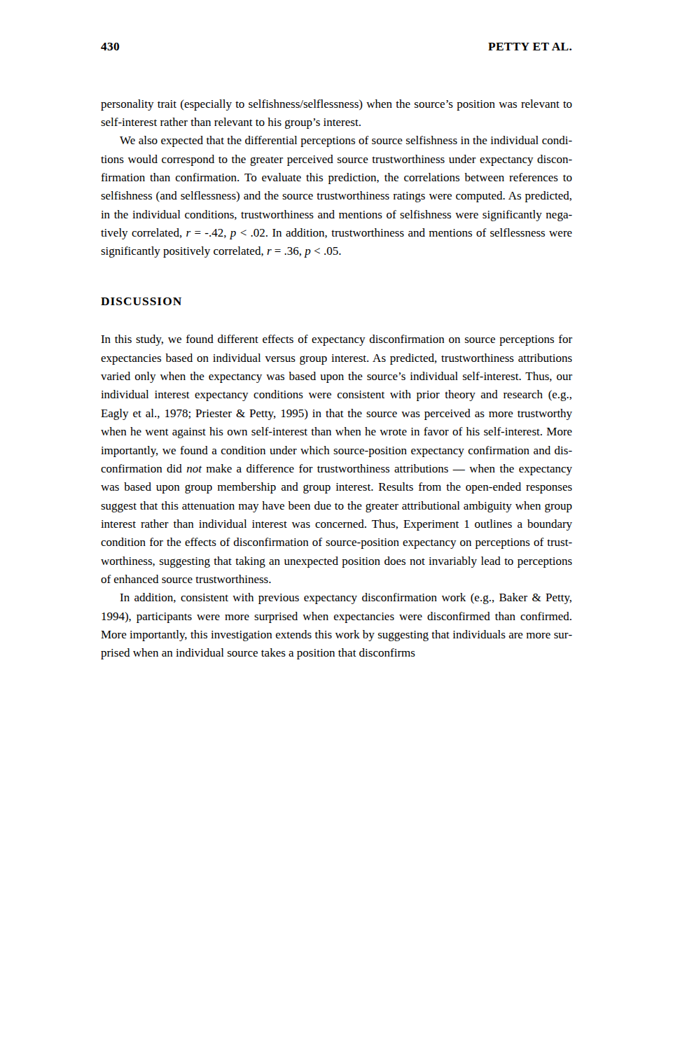430 Petty et al.
personality trait (especially to selfishness/selflessness) when the source’s position was relevant to self-interest rather than relevant to his group’s interest.
We also expected that the differential perceptions of source selfishness in the individual conditions would correspond to the greater perceived source trustworthiness under expectancy disconfirmation than confirmation. To evaluate this prediction, the correlations between references to selfishness (and selflessness) and the source trustworthiness ratings were computed. As predicted, in the individual conditions, trustworthiness and mentions of selfishness were significantly negatively correlated, r = -.42, p < .02. In addition, trustworthiness and mentions of selflessness were significantly positively correlated, r = .36, p < .05.
Discussion
In this study, we found different effects of expectancy disconfirmation on source perceptions for expectancies based on individual versus group interest. As predicted, trustworthiness attributions varied only when the expectancy was based upon the source’s individual self-interest. Thus, our individual interest expectancy conditions were consistent with prior theory and research (e.g., Eagly et al., 1978; Priester & Petty, 1995) in that the source was perceived as more trustworthy when he went against his own self-interest than when he wrote in favor of his self-interest. More importantly, we found a condition under which source-position expectancy confirmation and disconfirmation did not make a difference for trustworthiness attributions — when the expectancy was based upon group membership and group interest. Results from the open-ended responses suggest that this attenuation may have been due to the greater attributional ambiguity when group interest rather than individual interest was concerned. Thus, Experiment 1 outlines a boundary condition for the effects of disconfirmation of source-position expectancy on perceptions of trustworthiness, suggesting that taking an unexpected position does not invariably lead to perceptions of enhanced source trustworthiness.
In addition, consistent with previous expectancy disconfirmation work (e.g., Baker & Petty, 1994), participants were more surprised when expectancies were disconfirmed than confirmed. More importantly, this investigation extends this work by suggesting that individuals are more surprised when an individual source takes a position that disconfirms